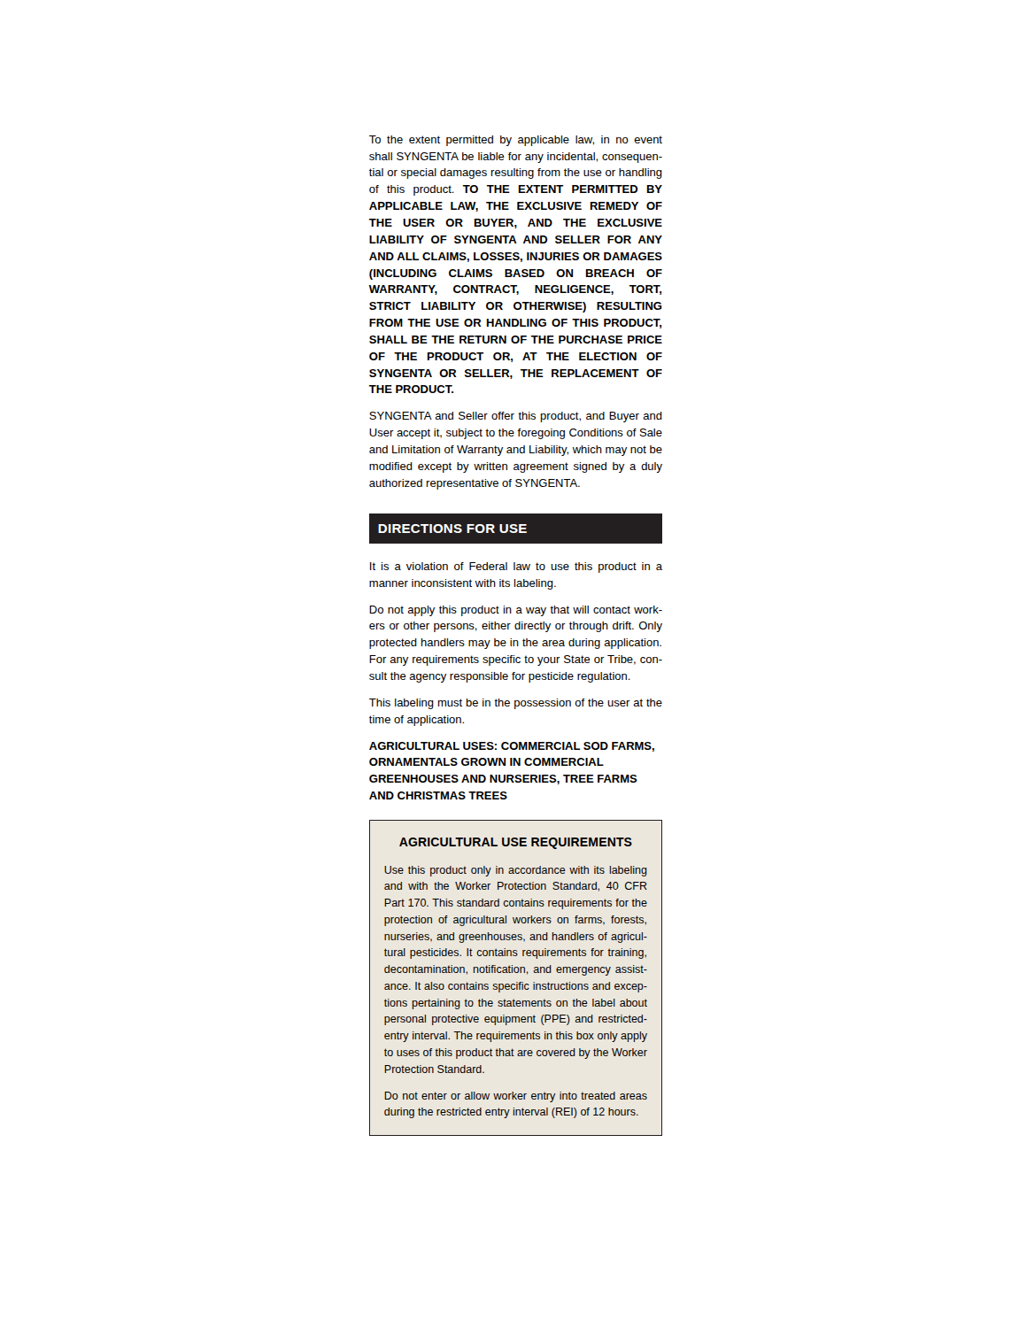To the extent permitted by applicable law, in no event shall SYNGENTA be liable for any incidental, consequential or special damages resulting from the use or handling of this product. TO THE EXTENT PERMITTED BY APPLICABLE LAW, THE EXCLUSIVE REMEDY OF THE USER OR BUYER, AND THE EXCLUSIVE LIABILITY OF SYNGENTA AND SELLER FOR ANY AND ALL CLAIMS, LOSSES, INJURIES OR DAMAGES (INCLUDING CLAIMS BASED ON BREACH OF WARRANTY, CONTRACT, NEGLIGENCE, TORT, STRICT LIABILITY OR OTHERWISE) RESULTING FROM THE USE OR HANDLING OF THIS PRODUCT, SHALL BE THE RETURN OF THE PURCHASE PRICE OF THE PRODUCT OR, AT THE ELECTION OF SYNGENTA OR SELLER, THE REPLACEMENT OF THE PRODUCT.
SYNGENTA and Seller offer this product, and Buyer and User accept it, subject to the foregoing Conditions of Sale and Limitation of Warranty and Liability, which may not be modified except by written agreement signed by a duly authorized representative of SYNGENTA.
DIRECTIONS FOR USE
It is a violation of Federal law to use this product in a manner inconsistent with its labeling.
Do not apply this product in a way that will contact workers or other persons, either directly or through drift. Only protected handlers may be in the area during application. For any requirements specific to your State or Tribe, consult the agency responsible for pesticide regulation.
This labeling must be in the possession of the user at the time of application.
AGRICULTURAL USES: COMMERCIAL SOD FARMS, ORNAMENTALS GROWN IN COMMERCIAL GREENHOUSES AND NURSERIES, TREE FARMS AND CHRISTMAS TREES
AGRICULTURAL USE REQUIREMENTS
Use this product only in accordance with its labeling and with the Worker Protection Standard, 40 CFR Part 170. This standard contains requirements for the protection of agricultural workers on farms, forests, nurseries, and greenhouses, and handlers of agricultural pesticides. It contains requirements for training, decontamination, notification, and emergency assistance. It also contains specific instructions and exceptions pertaining to the statements on the label about personal protective equipment (PPE) and restricted-entry interval. The requirements in this box only apply to uses of this product that are covered by the Worker Protection Standard.
Do not enter or allow worker entry into treated areas during the restricted entry interval (REI) of 12 hours.